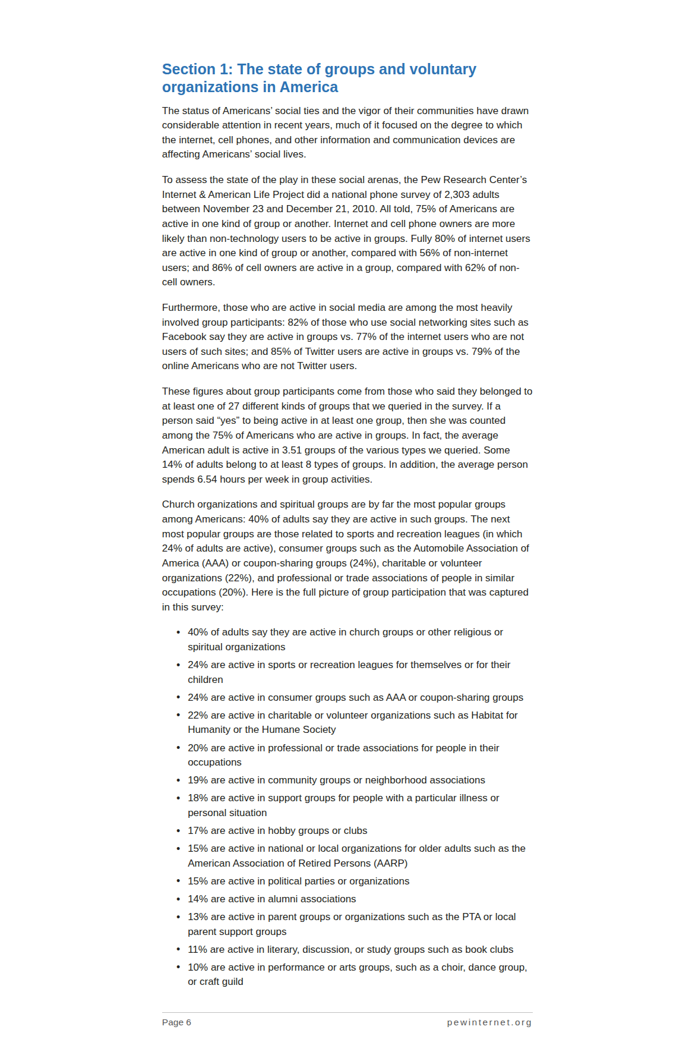Section 1: The state of groups and voluntary organizations in America
The status of Americans’ social ties and the vigor of their communities have drawn considerable attention in recent years, much of it focused on the degree to which the internet, cell phones, and other information and communication devices are affecting Americans’ social lives.
To assess the state of the play in these social arenas, the Pew Research Center’s Internet & American Life Project did a national phone survey of 2,303 adults between November 23 and December 21, 2010. All told, 75% of Americans are active in one kind of group or another. Internet and cell phone owners are more likely than non-technology users to be active in groups. Fully 80% of internet users are active in one kind of group or another, compared with 56% of non-internet users; and 86% of cell owners are active in a group, compared with 62% of non-cell owners.
Furthermore, those who are active in social media are among the most heavily involved group participants: 82% of those who use social networking sites such as Facebook say they are active in groups vs. 77% of the internet users who are not users of such sites; and 85% of Twitter users are active in groups vs. 79% of the online Americans who are not Twitter users.
These figures about group participants come from those who said they belonged to at least one of 27 different kinds of groups that we queried in the survey. If a person said “yes” to being active in at least one group, then she was counted among the 75% of Americans who are active in groups. In fact, the average American adult is active in 3.51 groups of the various types we queried. Some 14% of adults belong to at least 8 types of groups. In addition, the average person spends 6.54 hours per week in group activities.
Church organizations and spiritual groups are by far the most popular groups among Americans: 40% of adults say they are active in such groups. The next most popular groups are those related to sports and recreation leagues (in which 24% of adults are active), consumer groups such as the Automobile Association of America (AAA) or coupon-sharing groups (24%), charitable or volunteer organizations (22%), and professional or trade associations of people in similar occupations (20%). Here is the full picture of group participation that was captured in this survey:
40% of adults say they are active in church groups or other religious or spiritual organizations
24% are active in sports or recreation leagues for themselves or for their children
24% are active in consumer groups such as AAA or coupon-sharing groups
22% are active in charitable or volunteer organizations such as Habitat for Humanity or the Humane Society
20% are active in professional or trade associations for people in their occupations
19% are active in community groups or neighborhood associations
18% are active in support groups for people with a particular illness or personal situation
17% are active in hobby groups or clubs
15% are active in national or local organizations for older adults such as the American Association of Retired Persons (AARP)
15% are active in political parties or organizations
14% are active in alumni associations
13% are active in parent groups or organizations such as the PTA or local parent support groups
11% are active in literary, discussion, or study groups such as book clubs
10% are active in performance or arts groups, such as a choir, dance group, or craft guild
Page 6 pewinternet.org